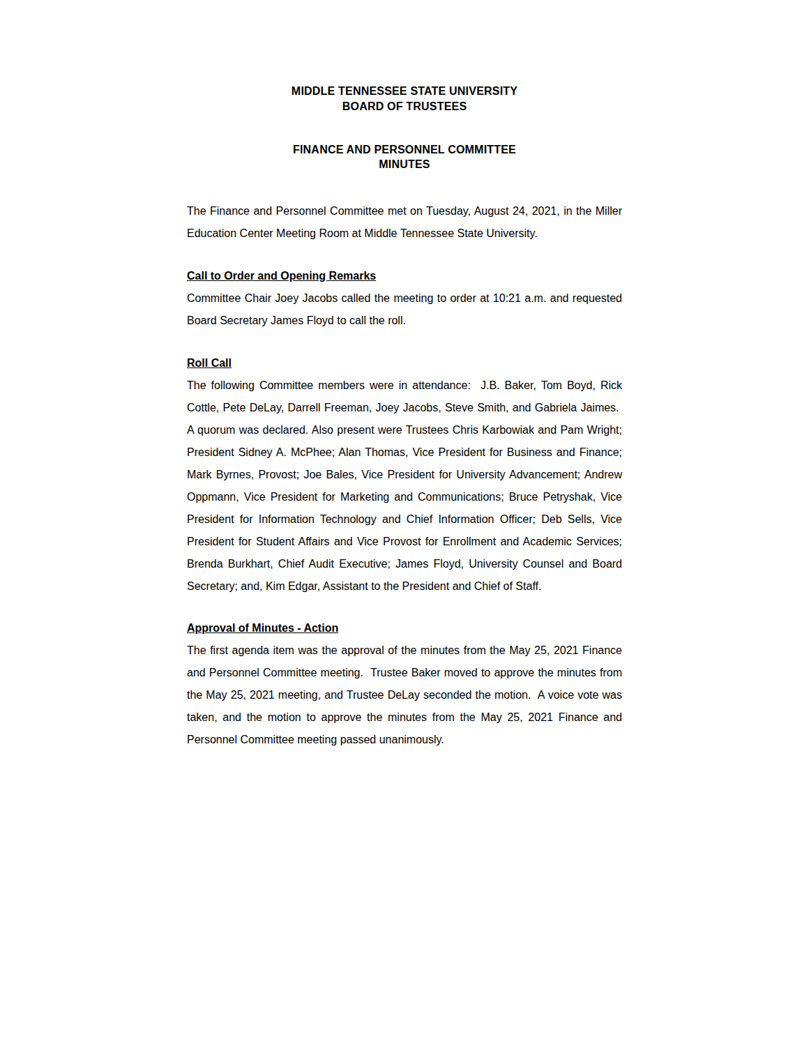MIDDLE TENNESSEE STATE UNIVERSITY
BOARD OF TRUSTEES
FINANCE AND PERSONNEL COMMITTEE
MINUTES
The Finance and Personnel Committee met on Tuesday, August 24, 2021, in the Miller Education Center Meeting Room at Middle Tennessee State University.
Call to Order and Opening Remarks
Committee Chair Joey Jacobs called the meeting to order at 10:21 a.m. and requested Board Secretary James Floyd to call the roll.
Roll Call
The following Committee members were in attendance: J.B. Baker, Tom Boyd, Rick Cottle, Pete DeLay, Darrell Freeman, Joey Jacobs, Steve Smith, and Gabriela Jaimes. A quorum was declared. Also present were Trustees Chris Karbowiak and Pam Wright; President Sidney A. McPhee; Alan Thomas, Vice President for Business and Finance; Mark Byrnes, Provost; Joe Bales, Vice President for University Advancement; Andrew Oppmann, Vice President for Marketing and Communications; Bruce Petryshak, Vice President for Information Technology and Chief Information Officer; Deb Sells, Vice President for Student Affairs and Vice Provost for Enrollment and Academic Services; Brenda Burkhart, Chief Audit Executive; James Floyd, University Counsel and Board Secretary; and, Kim Edgar, Assistant to the President and Chief of Staff.
Approval of Minutes - Action
The first agenda item was the approval of the minutes from the May 25, 2021 Finance and Personnel Committee meeting. Trustee Baker moved to approve the minutes from the May 25, 2021 meeting, and Trustee DeLay seconded the motion. A voice vote was taken, and the motion to approve the minutes from the May 25, 2021 Finance and Personnel Committee meeting passed unanimously.